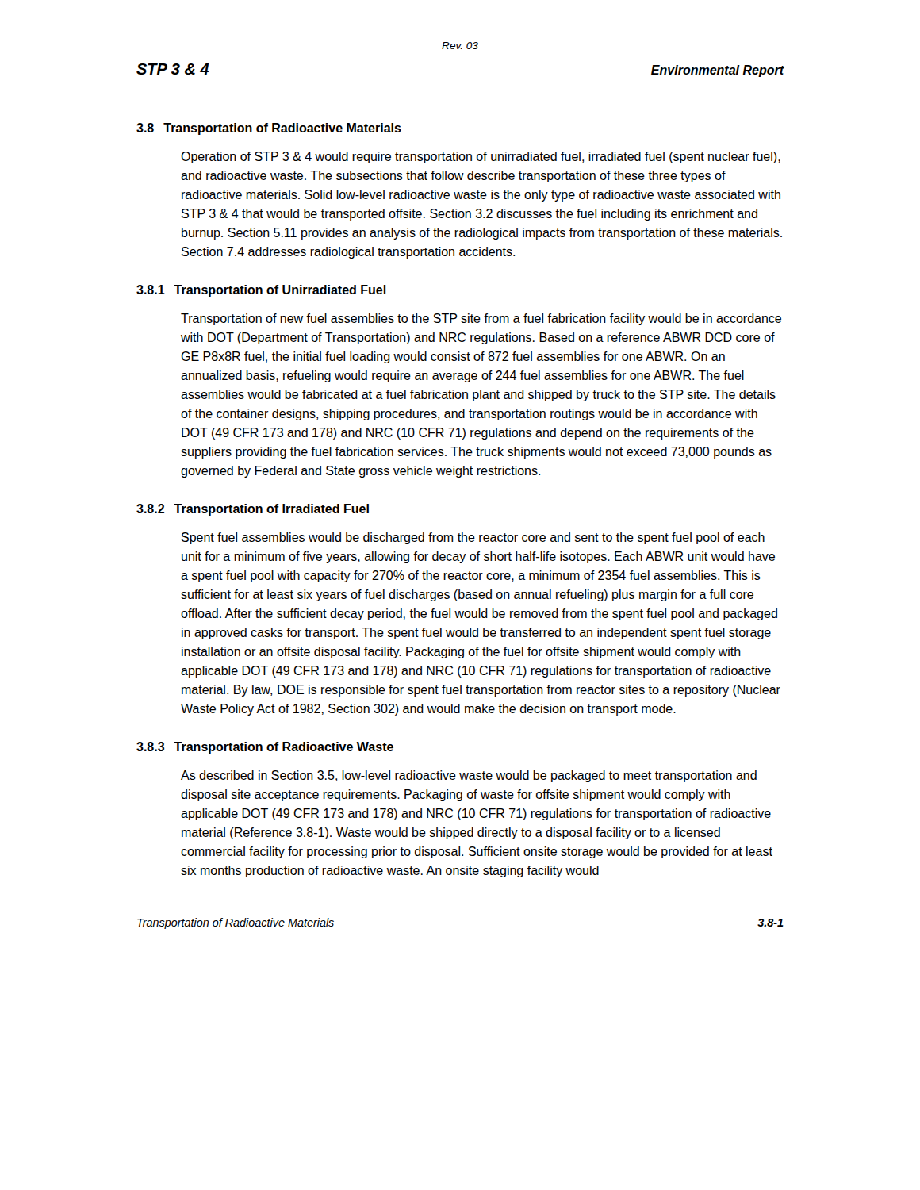Rev. 03
STP 3 & 4 Environmental Report
3.8 Transportation of Radioactive Materials
Operation of STP 3 & 4 would require transportation of unirradiated fuel, irradiated fuel (spent nuclear fuel), and radioactive waste. The subsections that follow describe transportation of these three types of radioactive materials. Solid low-level radioactive waste is the only type of radioactive waste associated with STP 3 & 4 that would be transported offsite. Section 3.2 discusses the fuel including its enrichment and burnup. Section 5.11 provides an analysis of the radiological impacts from transportation of these materials. Section 7.4 addresses radiological transportation accidents.
3.8.1 Transportation of Unirradiated Fuel
Transportation of new fuel assemblies to the STP site from a fuel fabrication facility would be in accordance with DOT (Department of Transportation) and NRC regulations. Based on a reference ABWR DCD core of GE P8x8R fuel, the initial fuel loading would consist of 872 fuel assemblies for one ABWR. On an annualized basis, refueling would require an average of 244 fuel assemblies for one ABWR. The fuel assemblies would be fabricated at a fuel fabrication plant and shipped by truck to the STP site. The details of the container designs, shipping procedures, and transportation routings would be in accordance with DOT (49 CFR 173 and 178) and NRC (10 CFR 71) regulations and depend on the requirements of the suppliers providing the fuel fabrication services. The truck shipments would not exceed 73,000 pounds as governed by Federal and State gross vehicle weight restrictions.
3.8.2 Transportation of Irradiated Fuel
Spent fuel assemblies would be discharged from the reactor core and sent to the spent fuel pool of each unit for a minimum of five years, allowing for decay of short half-life isotopes. Each ABWR unit would have a spent fuel pool with capacity for 270% of the reactor core, a minimum of 2354 fuel assemblies. This is sufficient for at least six years of fuel discharges (based on annual refueling) plus margin for a full core offload. After the sufficient decay period, the fuel would be removed from the spent fuel pool and packaged in approved casks for transport. The spent fuel would be transferred to an independent spent fuel storage installation or an offsite disposal facility. Packaging of the fuel for offsite shipment would comply with applicable DOT (49 CFR 173 and 178) and NRC (10 CFR 71) regulations for transportation of radioactive material. By law, DOE is responsible for spent fuel transportation from reactor sites to a repository (Nuclear Waste Policy Act of 1982, Section 302) and would make the decision on transport mode.
3.8.3 Transportation of Radioactive Waste
As described in Section 3.5, low-level radioactive waste would be packaged to meet transportation and disposal site acceptance requirements. Packaging of waste for offsite shipment would comply with applicable DOT (49 CFR 173 and 178) and NRC (10 CFR 71) regulations for transportation of radioactive material (Reference 3.8-1). Waste would be shipped directly to a disposal facility or to a licensed commercial facility for processing prior to disposal. Sufficient onsite storage would be provided for at least six months production of radioactive waste. An onsite staging facility would
Transportation of Radioactive Materials 3.8-1